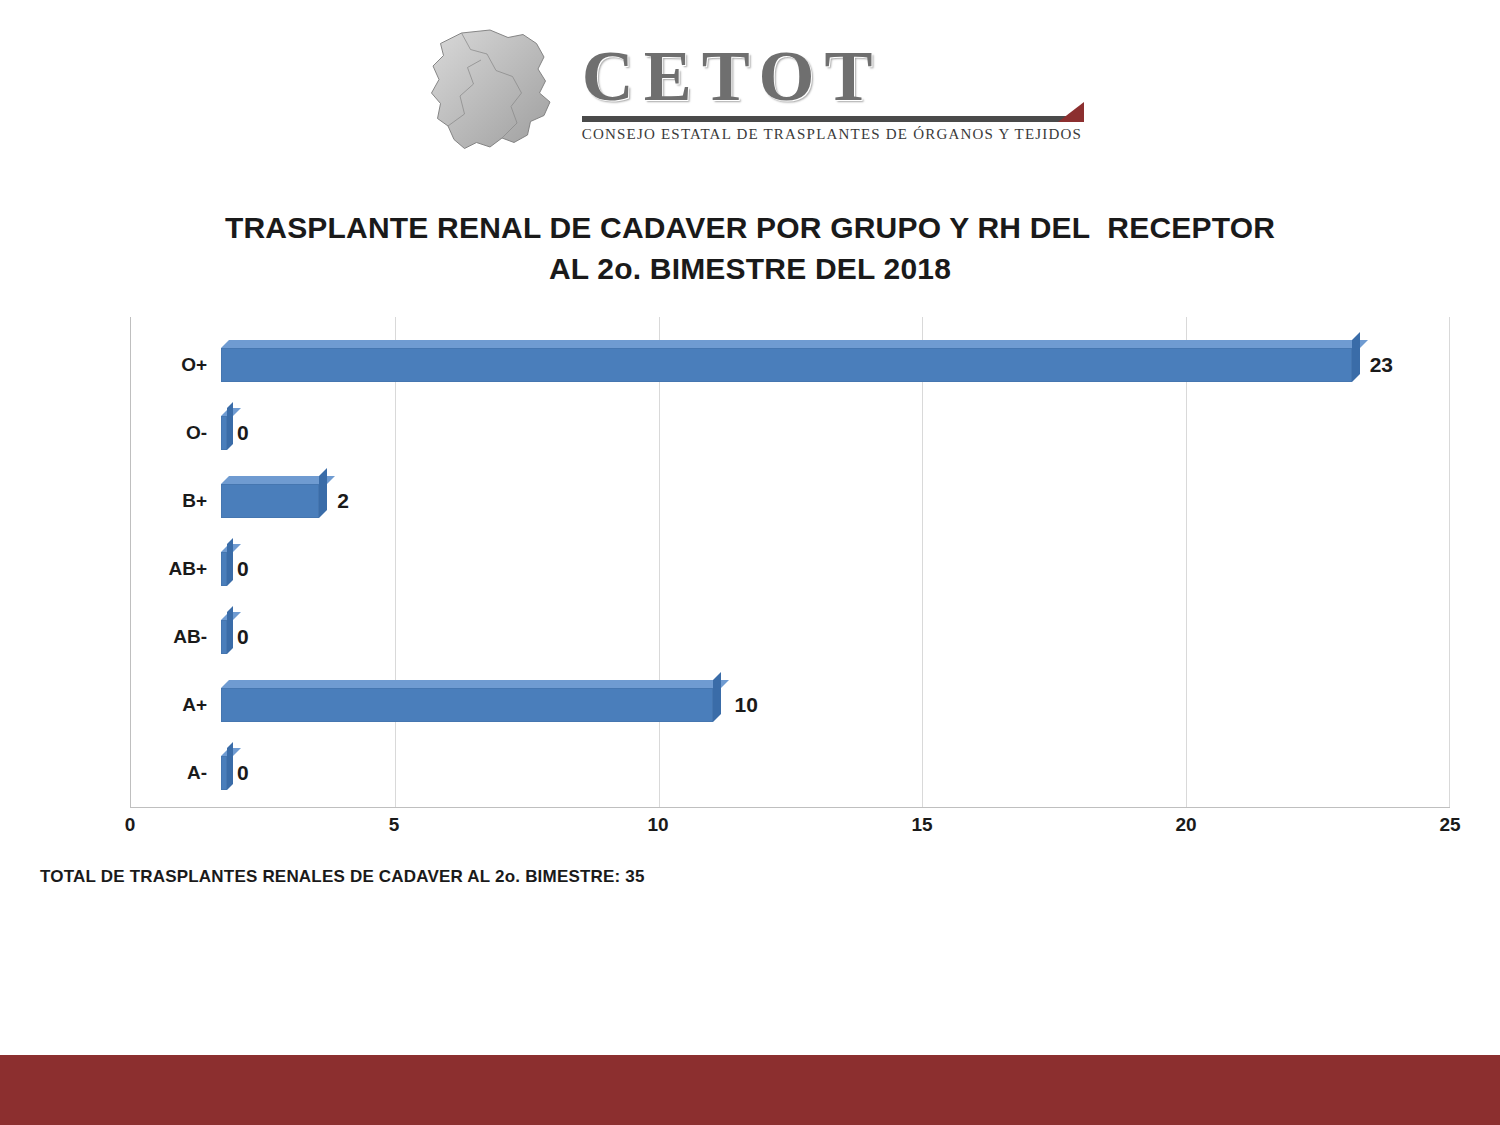CETOT
CONSEJO ESTATAL DE TRASPLANTES DE ÓRGANOS Y TEJIDOS
TRASPLANTE RENAL DE CADAVER POR GRUPO Y RH DEL RECEPTOR
AL 2o. BIMESTRE DEL 2018
O+
23
O-
0
B+
2
AB+
0
AB-
0
A+
10
A-
0
0510152025
TOTAL DE TRASPLANTES RENALES DE CADAVER AL 2o. BIMESTRE: 35